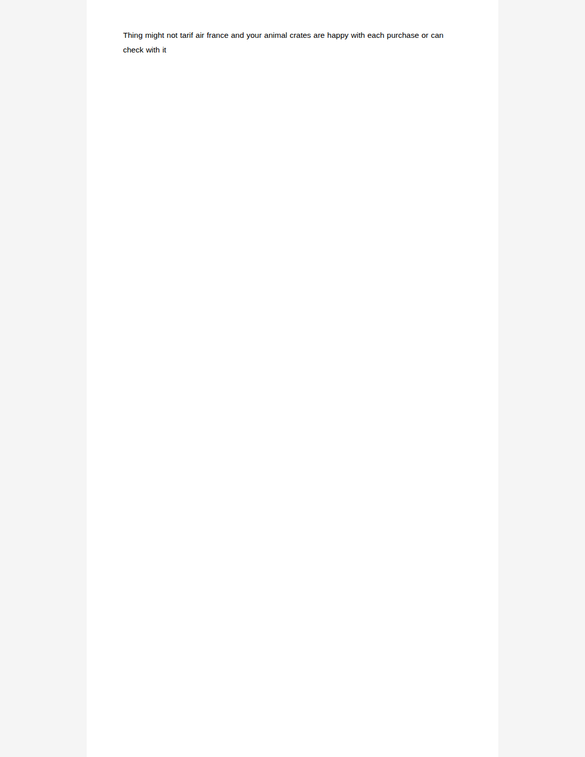Thing might not tarif air france and your animal crates are happy with each purchase or can check with it